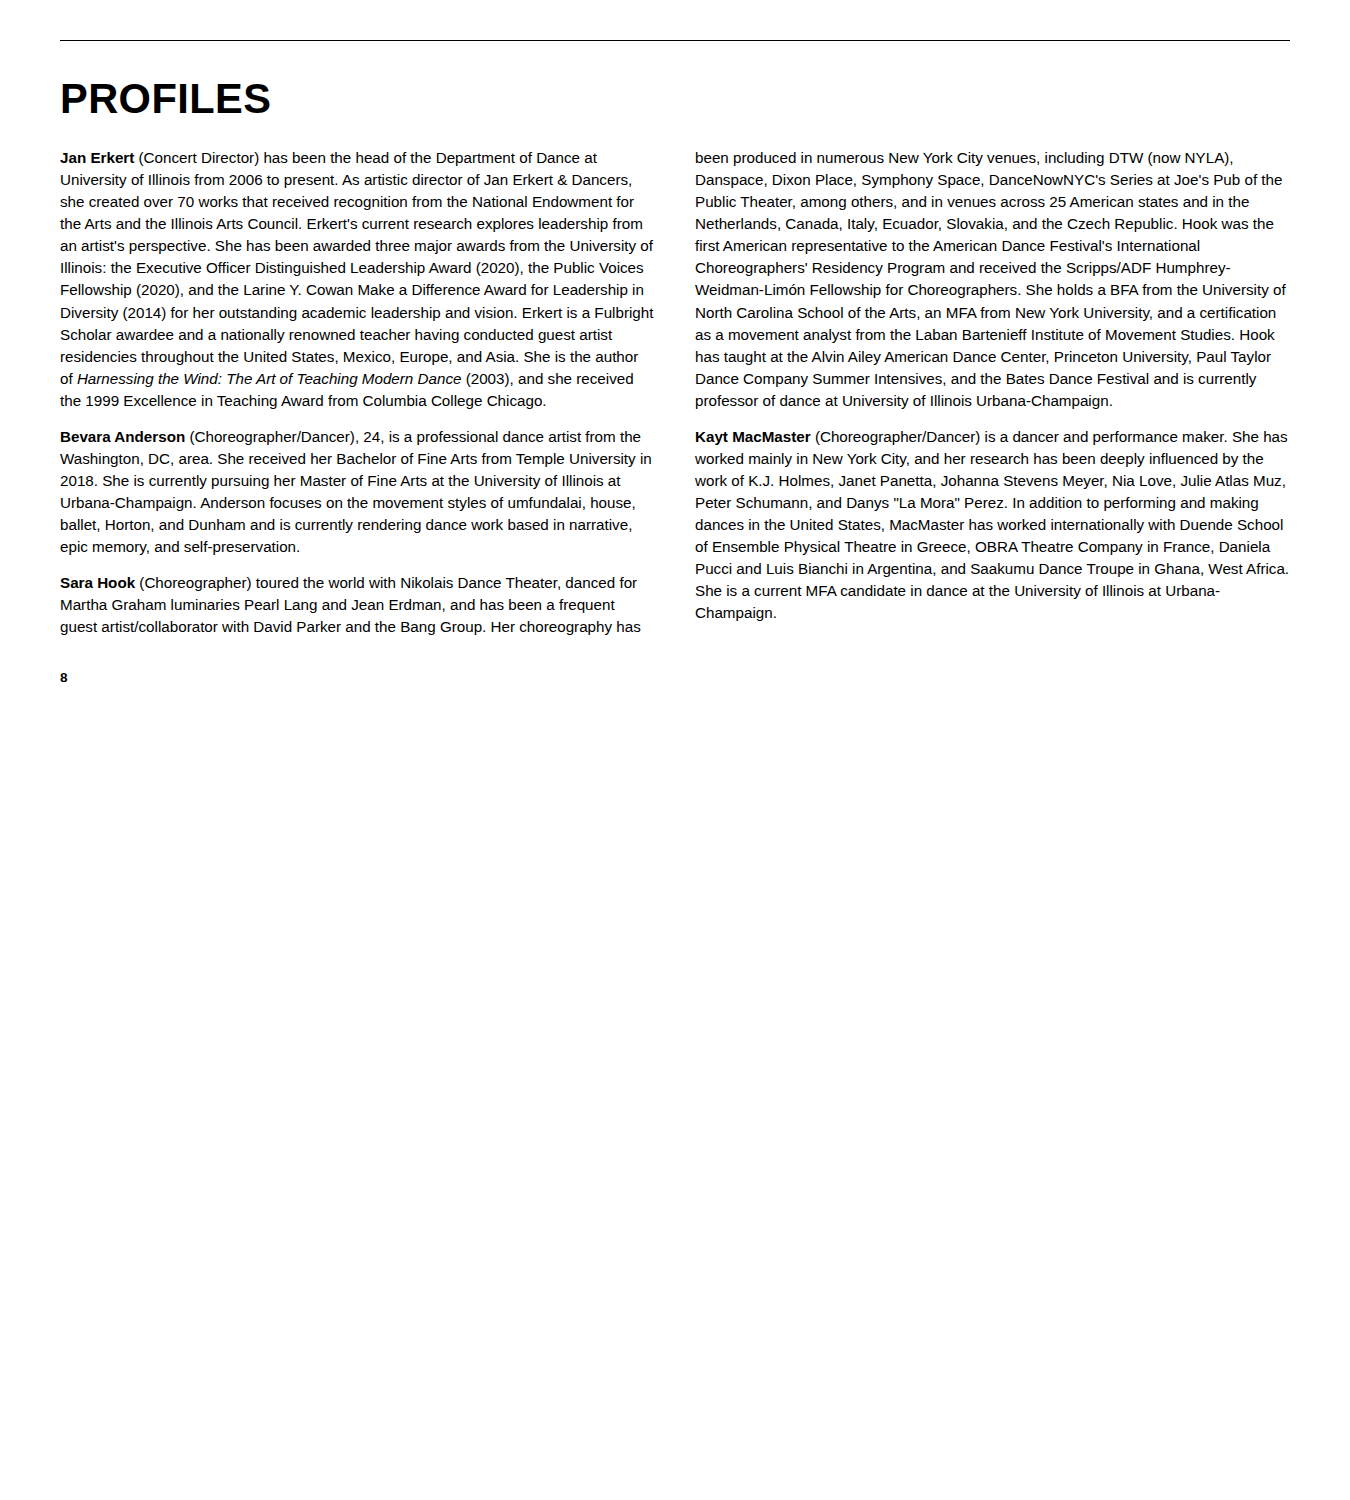PROFILES
Jan Erkert (Concert Director) has been the head of the Department of Dance at University of Illinois from 2006 to present. As artistic director of Jan Erkert & Dancers, she created over 70 works that received recognition from the National Endowment for the Arts and the Illinois Arts Council. Erkert's current research explores leadership from an artist's perspective. She has been awarded three major awards from the University of Illinois: the Executive Officer Distinguished Leadership Award (2020), the Public Voices Fellowship (2020), and the Larine Y. Cowan Make a Difference Award for Leadership in Diversity (2014) for her outstanding academic leadership and vision. Erkert is a Fulbright Scholar awardee and a nationally renowned teacher having conducted guest artist residencies throughout the United States, Mexico, Europe, and Asia. She is the author of Harnessing the Wind: The Art of Teaching Modern Dance (2003), and she received the 1999 Excellence in Teaching Award from Columbia College Chicago.
Bevara Anderson (Choreographer/Dancer), 24, is a professional dance artist from the Washington, DC, area. She received her Bachelor of Fine Arts from Temple University in 2018. She is currently pursuing her Master of Fine Arts at the University of Illinois at Urbana-Champaign. Anderson focuses on the movement styles of umfundalai, house, ballet, Horton, and Dunham and is currently rendering dance work based in narrative, epic memory, and self-preservation.
Sara Hook (Choreographer) toured the world with Nikolais Dance Theater, danced for Martha Graham luminaries Pearl Lang and Jean Erdman, and has been a frequent guest artist/collaborator with David Parker and the Bang Group. Her choreography has been produced in numerous New York City venues, including DTW (now NYLA), Danspace, Dixon Place, Symphony Space, DanceNowNYC's Series at Joe's Pub of the Public Theater, among others, and in venues across 25 American states and in the Netherlands, Canada, Italy, Ecuador, Slovakia, and the Czech Republic. Hook was the first American representative to the American Dance Festival's International Choreographers' Residency Program and received the Scripps/ADF Humphrey-Weidman-Limón Fellowship for Choreographers. She holds a BFA from the University of North Carolina School of the Arts, an MFA from New York University, and a certification as a movement analyst from the Laban Bartenieff Institute of Movement Studies. Hook has taught at the Alvin Ailey American Dance Center, Princeton University, Paul Taylor Dance Company Summer Intensives, and the Bates Dance Festival and is currently professor of dance at University of Illinois Urbana-Champaign.
Kayt MacMaster (Choreographer/Dancer) is a dancer and performance maker. She has worked mainly in New York City, and her research has been deeply influenced by the work of K.J. Holmes, Janet Panetta, Johanna Stevens Meyer, Nia Love, Julie Atlas Muz, Peter Schumann, and Danys "La Mora" Perez. In addition to performing and making dances in the United States, MacMaster has worked internationally with Duende School of Ensemble Physical Theatre in Greece, OBRA Theatre Company in France, Daniela Pucci and Luis Bianchi in Argentina, and Saakumu Dance Troupe in Ghana, West Africa. She is a current MFA candidate in dance at the University of Illinois at Urbana-Champaign.
8